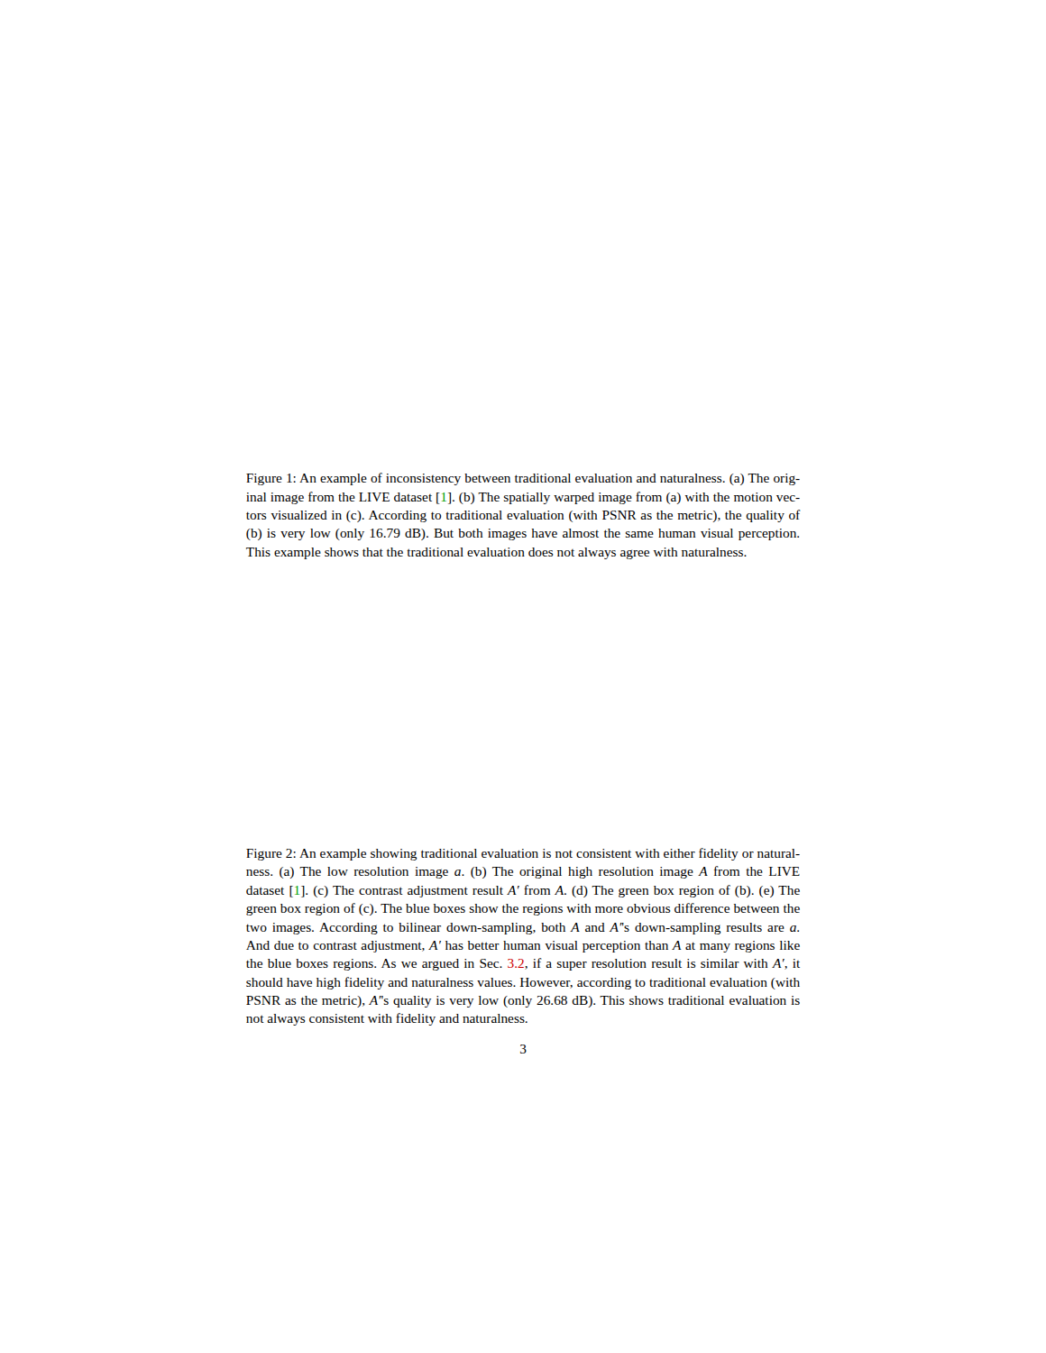Figure 1: An example of inconsistency between traditional evaluation and naturalness. (a) The original image from the LIVE dataset [1]. (b) The spatially warped image from (a) with the motion vectors visualized in (c). According to traditional evaluation (with PSNR as the metric), the quality of (b) is very low (only 16.79 dB). But both images have almost the same human visual perception. This example shows that the traditional evaluation does not always agree with naturalness.
Figure 2: An example showing traditional evaluation is not consistent with either fidelity or naturalness. (a) The low resolution image a. (b) The original high resolution image A from the LIVE dataset [1]. (c) The contrast adjustment result A′ from A. (d) The green box region of (b). (e) The green box region of (c). The blue boxes show the regions with more obvious difference between the two images. According to bilinear down-sampling, both A and A′'s down-sampling results are a. And due to contrast adjustment, A′ has better human visual perception than A at many regions like the blue boxes regions. As we argued in Sec. 3.2, if a super resolution result is similar with A′, it should have high fidelity and naturalness values. However, according to traditional evaluation (with PSNR as the metric), A′'s quality is very low (only 26.68 dB). This shows traditional evaluation is not always consistent with fidelity and naturalness.
3